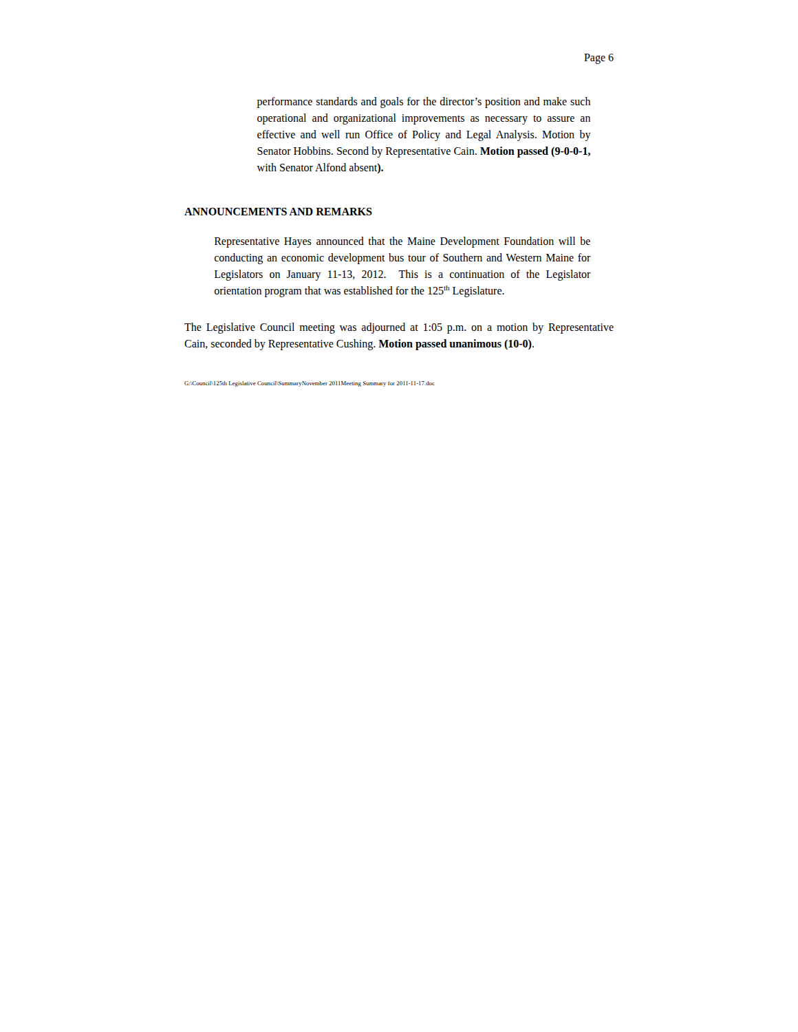Page 6
performance standards and goals for the director’s position and make such operational and organizational improvements as necessary to assure an effective and well run Office of Policy and Legal Analysis. Motion by Senator Hobbins. Second by Representative Cain. Motion passed (9-0-0-1, with Senator Alfond absent).
ANNOUNCEMENTS AND REMARKS
Representative Hayes announced that the Maine Development Foundation will be conducting an economic development bus tour of Southern and Western Maine for Legislators on January 11-13, 2012. This is a continuation of the Legislator orientation program that was established for the 125th Legislature.
The Legislative Council meeting was adjourned at 1:05 p.m. on a motion by Representative Cain, seconded by Representative Cushing. Motion passed unanimous (10-0).
G:\Council\125th Legislative Council\SummaryNovember 2011Meeting Summary for 2011-11-17.doc